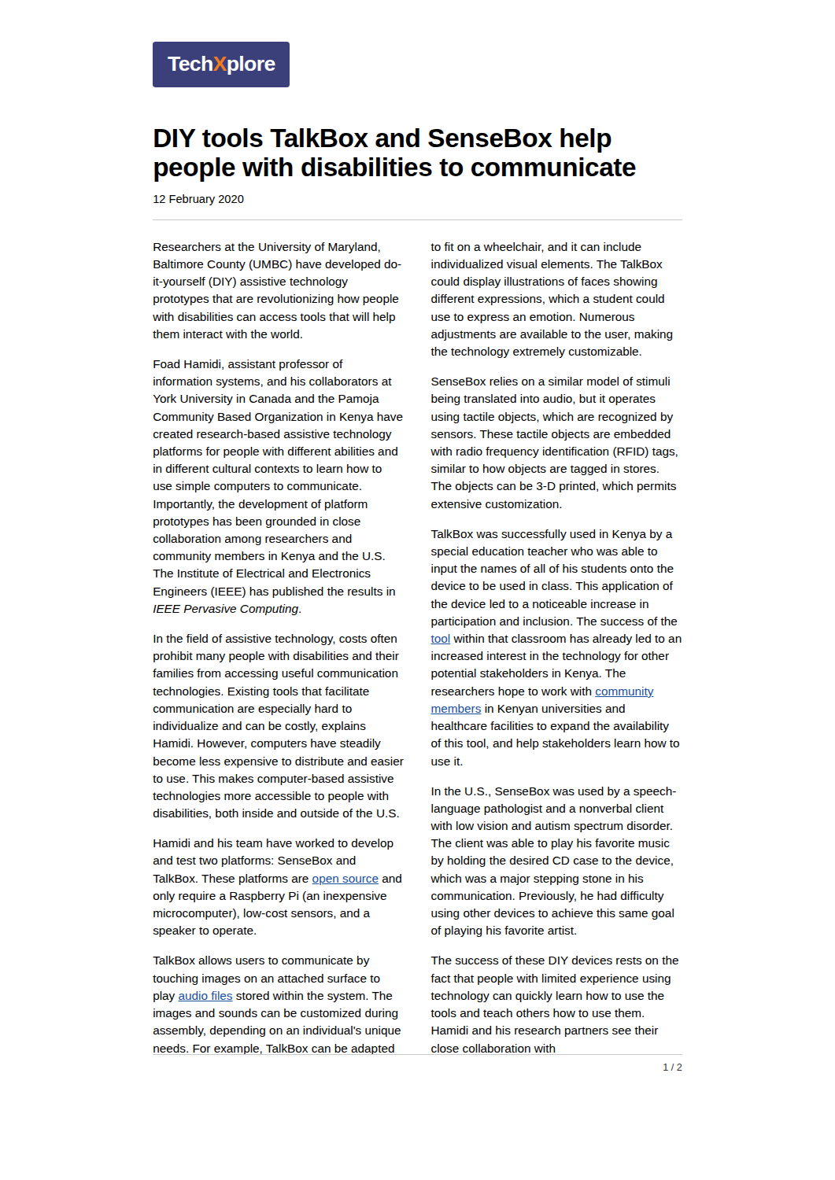TechXplore
DIY tools TalkBox and SenseBox help people with disabilities to communicate
12 February 2020
Researchers at the University of Maryland, Baltimore County (UMBC) have developed do-it-yourself (DIY) assistive technology prototypes that are revolutionizing how people with disabilities can access tools that will help them interact with the world.
Foad Hamidi, assistant professor of information systems, and his collaborators at York University in Canada and the Pamoja Community Based Organization in Kenya have created research-based assistive technology platforms for people with different abilities and in different cultural contexts to learn how to use simple computers to communicate. Importantly, the development of platform prototypes has been grounded in close collaboration among researchers and community members in Kenya and the U.S. The Institute of Electrical and Electronics Engineers (IEEE) has published the results in IEEE Pervasive Computing.
In the field of assistive technology, costs often prohibit many people with disabilities and their families from accessing useful communication technologies. Existing tools that facilitate communication are especially hard to individualize and can be costly, explains Hamidi. However, computers have steadily become less expensive to distribute and easier to use. This makes computer-based assistive technologies more accessible to people with disabilities, both inside and outside of the U.S.
Hamidi and his team have worked to develop and test two platforms: SenseBox and TalkBox. These platforms are open source and only require a Raspberry Pi (an inexpensive microcomputer), low-cost sensors, and a speaker to operate.
TalkBox allows users to communicate by touching images on an attached surface to play audio files stored within the system. The images and sounds can be customized during assembly, depending on an individual's unique needs. For example, TalkBox can be adapted to fit on a wheelchair, and it can include individualized visual elements. The TalkBox could display illustrations of faces showing different expressions, which a student could use to express an emotion. Numerous adjustments are available to the user, making the technology extremely customizable.
SenseBox relies on a similar model of stimuli being translated into audio, but it operates using tactile objects, which are recognized by sensors. These tactile objects are embedded with radio frequency identification (RFID) tags, similar to how objects are tagged in stores. The objects can be 3-D printed, which permits extensive customization.
TalkBox was successfully used in Kenya by a special education teacher who was able to input the names of all of his students onto the device to be used in class. This application of the device led to a noticeable increase in participation and inclusion. The success of the tool within that classroom has already led to an increased interest in the technology for other potential stakeholders in Kenya. The researchers hope to work with community members in Kenyan universities and healthcare facilities to expand the availability of this tool, and help stakeholders learn how to use it.
In the U.S., SenseBox was used by a speech-language pathologist and a nonverbal client with low vision and autism spectrum disorder. The client was able to play his favorite music by holding the desired CD case to the device, which was a major stepping stone in his communication. Previously, he had difficulty using other devices to achieve this same goal of playing his favorite artist.
The success of these DIY devices rests on the fact that people with limited experience using technology can quickly learn how to use the tools and teach others how to use them. Hamidi and his research partners see their close collaboration with
1 / 2